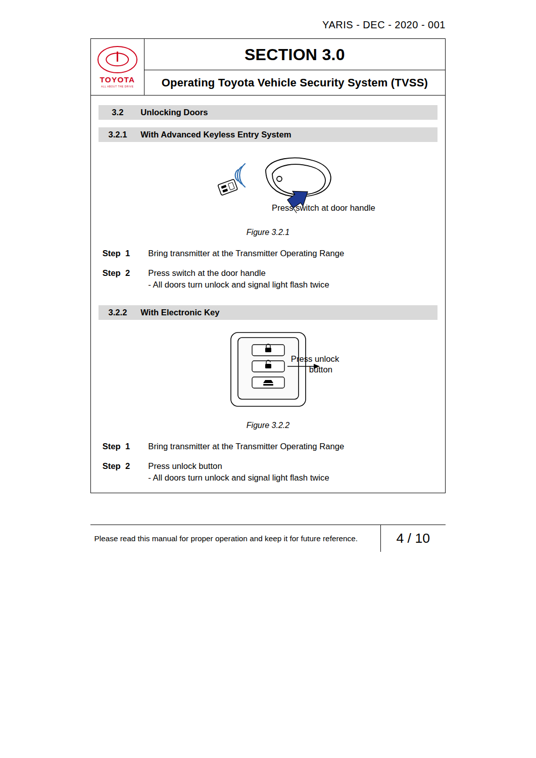YARIS - DEC - 2020 - 001
TOYOTA
All about the drive
SECTION 3.0
Operating Toyota Vehicle Security System (TVSS)
3.2
Unlocking Doors
3.2.1
With Advanced Keyless Entry System
Press switch at door handle
Figure 3.2.1
Step 1
Bring transmitter at the Transmitter Operating Range
Step 2
Press switch at the door handle - All doors turn unlock and signal light flash twice
3.2.2
With Electronic Key
Press unlockbutton
Figure 3.2.2
Step 1
Bring transmitter at the Transmitter Operating Range
Step 2
Press unlock button - All doors turn unlock and signal light flash twice
Please read this manual for proper operation and keep it for future reference.
4 / 10